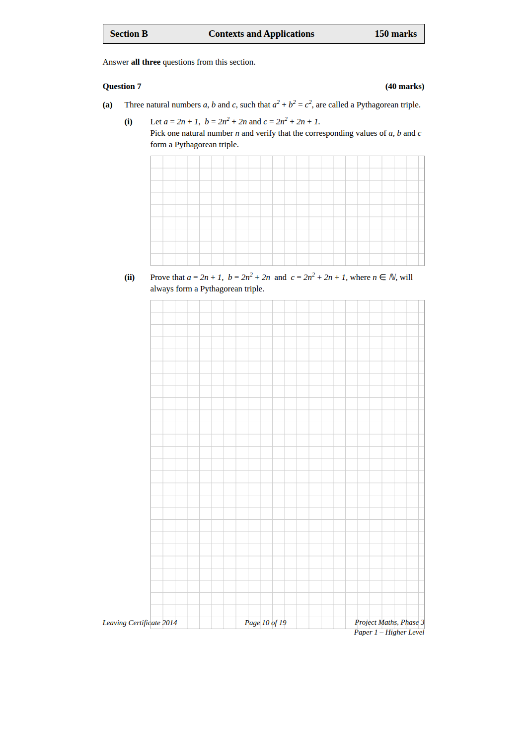Section B Contexts and Applications 150 marks
Answer all three questions from this section.
Question 7 (40 marks)
(a)
Three natural numbers a, b and c, such that a2 + b2 = c2, are called a Pythagorean triple.
(i)
Let a = 2n + 1, b = 2n2 + 2n and c = 2n2 + 2n + 1.
Pick one natural number n and verify that the corresponding values of a, b and c form a Pythagorean triple.
(ii)
Prove that a = 2n + 1, b = 2n2 + 2n and c = 2n2 + 2n + 1, where n ∈ ℕ, will always form a Pythagorean triple.
Leaving Certificate 2014
Page 10 of 19
Project Maths, Phase 3
Paper 1 – Higher Level